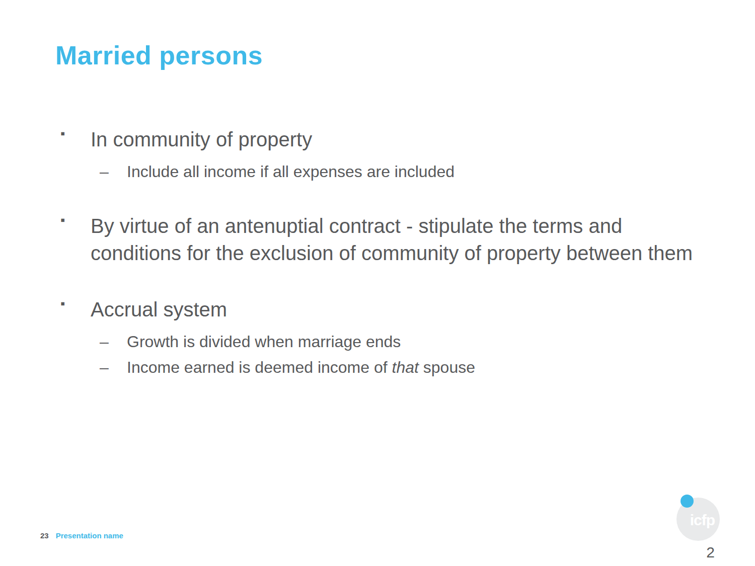Married persons
In community of property
Include all income if all expenses are included
By virtue of an antenuptial contract - stipulate the terms and conditions for the exclusion of community of property between them
Accrual system
Growth is divided when marriage ends
Income earned is deemed income of that spouse
23 Presentation name
icfp
2